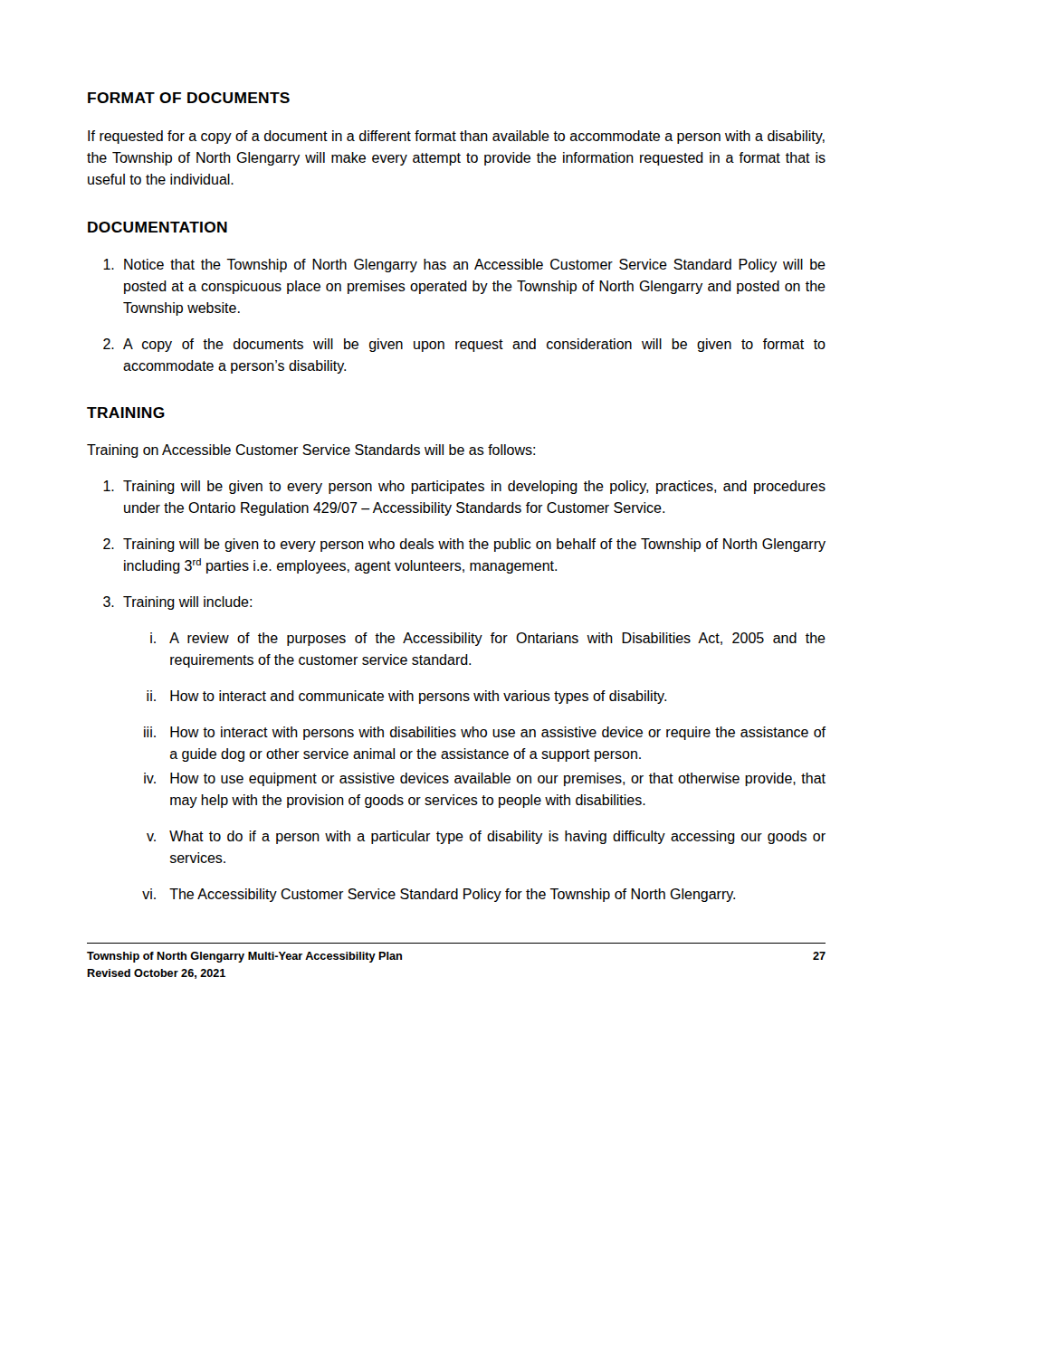FORMAT OF DOCUMENTS
If requested for a copy of a document in a different format than available to accommodate a person with a disability, the Township of North Glengarry will make every attempt to provide the information requested in a format that is useful to the individual.
DOCUMENTATION
Notice that the Township of North Glengarry has an Accessible Customer Service Standard Policy will be posted at a conspicuous place on premises operated by the Township of North Glengarry and posted on the Township website.
A copy of the documents will be given upon request and consideration will be given to format to accommodate a person’s disability.
TRAINING
Training on Accessible Customer Service Standards will be as follows:
Training will be given to every person who participates in developing the policy, practices, and procedures under the Ontario Regulation 429/07 – Accessibility Standards for Customer Service.
Training will be given to every person who deals with the public on behalf of the Township of North Glengarry including 3rd parties i.e. employees, agent volunteers, management.
Training will include:
A review of the purposes of the Accessibility for Ontarians with Disabilities Act, 2005 and the requirements of the customer service standard.
How to interact and communicate with persons with various types of disability.
How to interact with persons with disabilities who use an assistive device or require the assistance of a guide dog or other service animal or the assistance of a support person.
How to use equipment or assistive devices available on our premises, or that otherwise provide, that may help with the provision of goods or services to people with disabilities.
What to do if a person with a particular type of disability is having difficulty accessing our goods or services.
The Accessibility Customer Service Standard Policy for the Township of North Glengarry.
Township of North Glengarry Multi-Year Accessibility Plan
Revised October 26, 2021
27